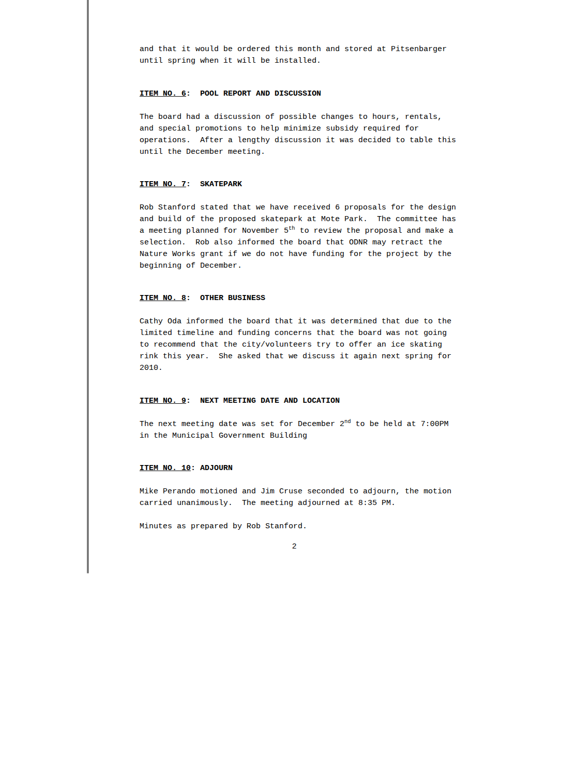and that it would be ordered this month and stored at Pitsenbarger until spring when it will be installed.
ITEM NO. 6: POOL REPORT AND DISCUSSION
The board had a discussion of possible changes to hours, rentals, and special promotions to help minimize subsidy required for operations. After a lengthy discussion it was decided to table this until the December meeting.
ITEM NO. 7: SKATEPARK
Rob Stanford stated that we have received 6 proposals for the design and build of the proposed skatepark at Mote Park. The committee has a meeting planned for November 5th to review the proposal and make a selection. Rob also informed the board that ODNR may retract the Nature Works grant if we do not have funding for the project by the beginning of December.
ITEM NO. 8: OTHER BUSINESS
Cathy Oda informed the board that it was determined that due to the limited timeline and funding concerns that the board was not going to recommend that the city/volunteers try to offer an ice skating rink this year. She asked that we discuss it again next spring for 2010.
ITEM NO. 9: NEXT MEETING DATE AND LOCATION
The next meeting date was set for December 2nd to be held at 7:00PM in the Municipal Government Building
ITEM NO. 10: ADJOURN
Mike Perando motioned and Jim Cruse seconded to adjourn, the motion carried unanimously. The meeting adjourned at 8:35 PM.
Minutes as prepared by Rob Stanford.
2